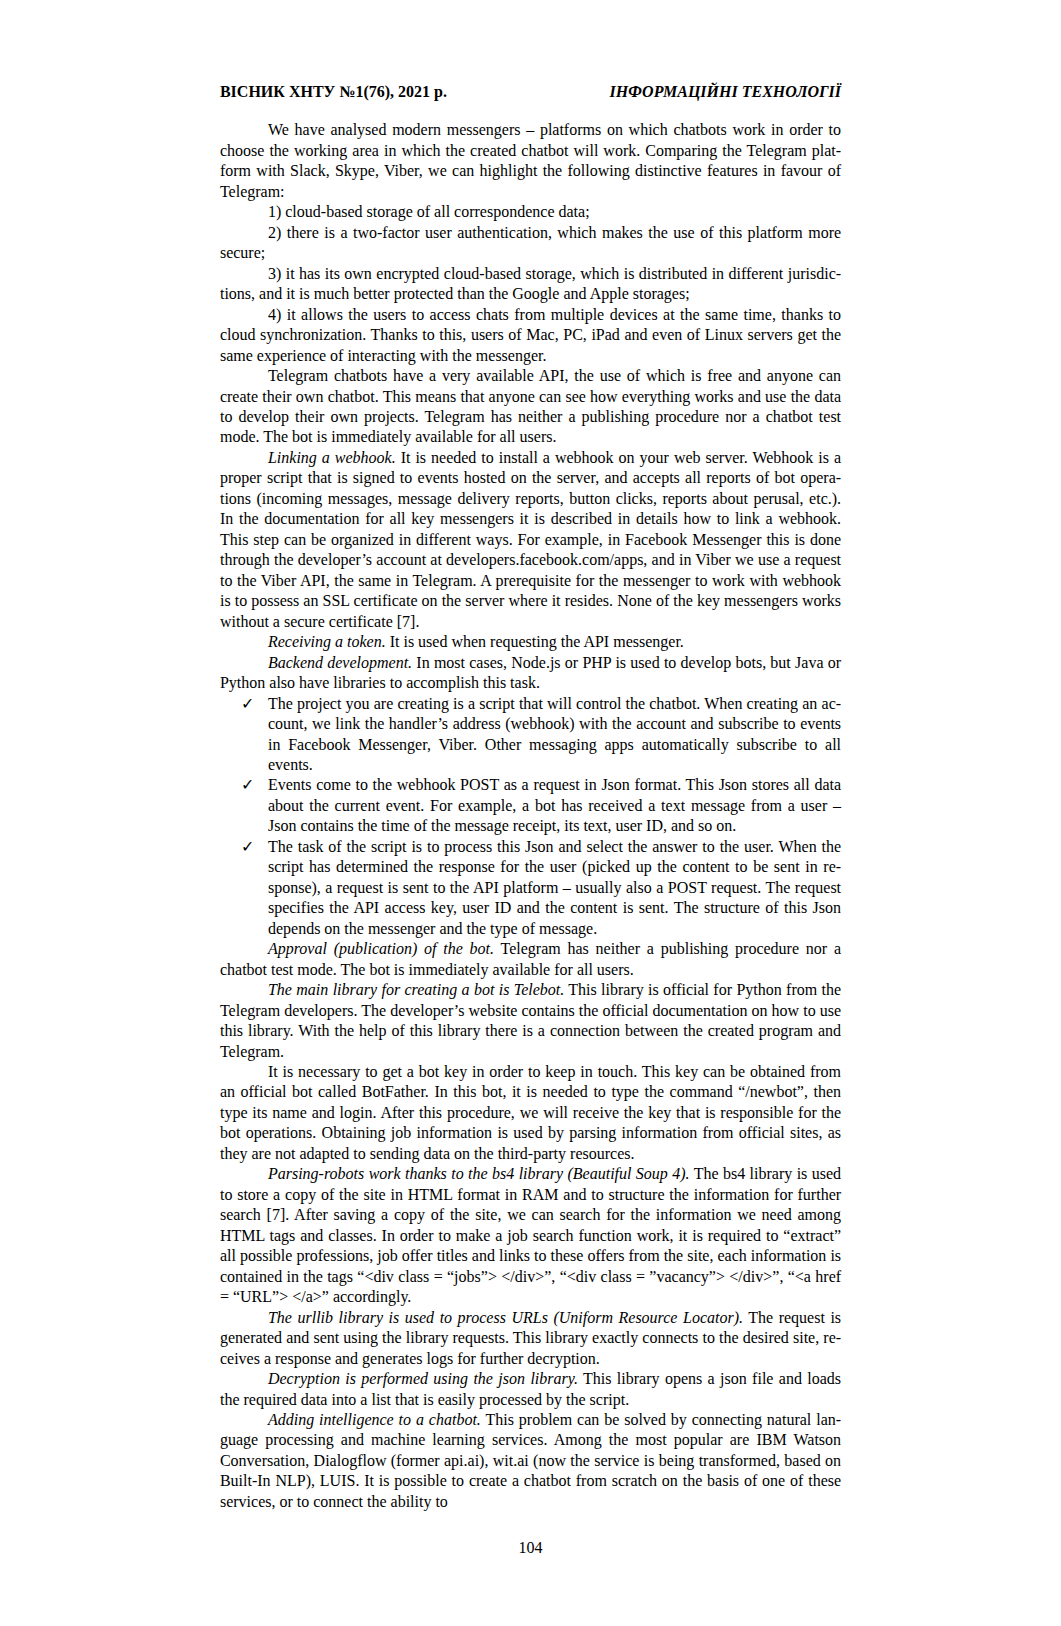ВІСНИК ХНТУ №1(76), 2021 р. ІНФОРМАЦІЙНІ ТЕХНОЛОГІЇ
We have analysed modern messengers – platforms on which chatbots work in order to choose the working area in which the created chatbot will work. Comparing the Telegram platform with Slack, Skype, Viber, we can highlight the following distinctive features in favour of Telegram:
1) cloud-based storage of all correspondence data;
2) there is a two-factor user authentication, which makes the use of this platform more secure;
3) it has its own encrypted cloud-based storage, which is distributed in different jurisdictions, and it is much better protected than the Google and Apple storages;
4) it allows the users to access chats from multiple devices at the same time, thanks to cloud synchronization. Thanks to this, users of Mac, PC, iPad and even of Linux servers get the same experience of interacting with the messenger.
Telegram chatbots have a very available API, the use of which is free and anyone can create their own chatbot. This means that anyone can see how everything works and use the data to develop their own projects. Telegram has neither a publishing procedure nor a chatbot test mode. The bot is immediately available for all users.
Linking a webhook. It is needed to install a webhook on your web server. Webhook is a proper script that is signed to events hosted on the server, and accepts all reports of bot operations (incoming messages, message delivery reports, button clicks, reports about perusal, etc.). In the documentation for all key messengers it is described in details how to link a webhook. This step can be organized in different ways. For example, in Facebook Messenger this is done through the developer’s account at developers.facebook.com/apps, and in Viber we use a request to the Viber API, the same in Telegram. A prerequisite for the messenger to work with webhook is to possess an SSL certificate on the server where it resides. None of the key messengers works without a secure certificate [7].
Receiving a token. It is used when requesting the API messenger.
Backend development. In most cases, Node.js or PHP is used to develop bots, but Java or Python also have libraries to accomplish this task.
The project you are creating is a script that will control the chatbot. When creating an account, we link the handler’s address (webhook) with the account and subscribe to events in Facebook Messenger, Viber. Other messaging apps automatically subscribe to all events.
Events come to the webhook POST as a request in Json format. This Json stores all data about the current event. For example, a bot has received a text message from a user – Json contains the time of the message receipt, its text, user ID, and so on.
The task of the script is to process this Json and select the answer to the user. When the script has determined the response for the user (picked up the content to be sent in response), a request is sent to the API platform – usually also a POST request. The request specifies the API access key, user ID and the content is sent. The structure of this Json depends on the messenger and the type of message.
Approval (publication) of the bot. Telegram has neither a publishing procedure nor a chatbot test mode. The bot is immediately available for all users.
The main library for creating a bot is Telebot. This library is official for Python from the Telegram developers. The developer’s website contains the official documentation on how to use this library. With the help of this library there is a connection between the created program and Telegram.
It is necessary to get a bot key in order to keep in touch. This key can be obtained from an official bot called BotFather. In this bot, it is needed to type the command “/newbot”, then type its name and login. After this procedure, we will receive the key that is responsible for the bot operations. Obtaining job information is used by parsing information from official sites, as they are not adapted to sending data on the third-party resources.
Parsing-robots work thanks to the bs4 library (Beautiful Soup 4). The bs4 library is used to store a copy of the site in HTML format in RAM and to structure the information for further search [7]. After saving a copy of the site, we can search for the information we need among HTML tags and classes. In order to make a job search function work, it is required to “extract” all possible professions, job offer titles and links to these offers from the site, each information is contained in the tags “<div class = “jobs”> </div>”, “<div class = ”vacancy”> </div>”, “<a href = “URL”> </a>” accordingly.
The urllib library is used to process URLs (Uniform Resource Locator). The request is generated and sent using the library requests. This library exactly connects to the desired site, receives a response and generates logs for further decryption.
Decryption is performed using the json library. This library opens a json file and loads the required data into a list that is easily processed by the script.
Adding intelligence to a chatbot. This problem can be solved by connecting natural language processing and machine learning services. Among the most popular are IBM Watson Conversation, Dialogflow (former api.ai), wit.ai (now the service is being transformed, based on Built-In NLP), LUIS. It is possible to create a chatbot from scratch on the basis of one of these services, or to connect the ability to
104